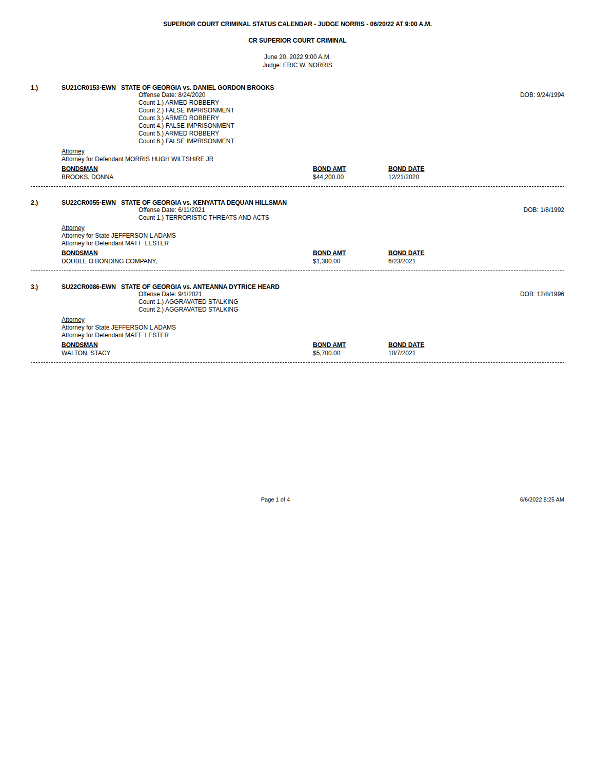SUPERIOR COURT CRIMINAL STATUS CALENDAR - JUDGE NORRIS - 06/20/22 AT 9:00 A.M.
CR SUPERIOR COURT CRIMINAL
June 20, 2022 9:00 A.M.
Judge: ERIC W. NORRIS
1.) SU21CR0153-EWN STATE OF GEORGIA vs. DANIEL GORDON BROOKS
Offense Date: 8/24/2020 DOB: 9/24/1994
Count 1.) ARMED ROBBERY
Count 2.) FALSE IMPRISONMENT
Count 3.) ARMED ROBBERY
Count 4.) FALSE IMPRISONMENT
Count 5.) ARMED ROBBERY
Count 6.) FALSE IMPRISONMENT
Attorney
Attorney for Defendant MORRIS HUGH WILTSHIRE JR
| BONDSMAN | BOND AMT | BOND DATE | |
| --- | --- | --- | --- |
| BROOKS, DONNA | $44,200.00 | 12/21/2020 | |
2.) SU22CR0055-EWN STATE OF GEORGIA vs. KENYATTA DEQUAN HILLSMAN
Offense Date: 6/11/2021 DOB: 1/8/1992
Count 1.) TERRORISTIC THREATS AND ACTS
Attorney
Attorney for State JEFFERSON L ADAMS
Attorney for Defendant MATT LESTER
| BONDSMAN | BOND AMT | BOND DATE | |
| --- | --- | --- | --- |
| DOUBLE O BONDING COMPANY, | $1,300.00 | 6/23/2021 | |
3.) SU22CR0086-EWN STATE OF GEORGIA vs. ANTEANNA DYTRICE HEARD
Offense Date: 9/1/2021 DOB: 12/8/1996
Count 1.) AGGRAVATED STALKING
Count 2.) AGGRAVATED STALKING
Attorney
Attorney for State JEFFERSON L ADAMS
Attorney for Defendant MATT LESTER
| BONDSMAN | BOND AMT | BOND DATE | |
| --- | --- | --- | --- |
| WALTON, STACY | $5,700.00 | 10/7/2021 | |
Page 1 of 4 6/6/2022 8:25 AM